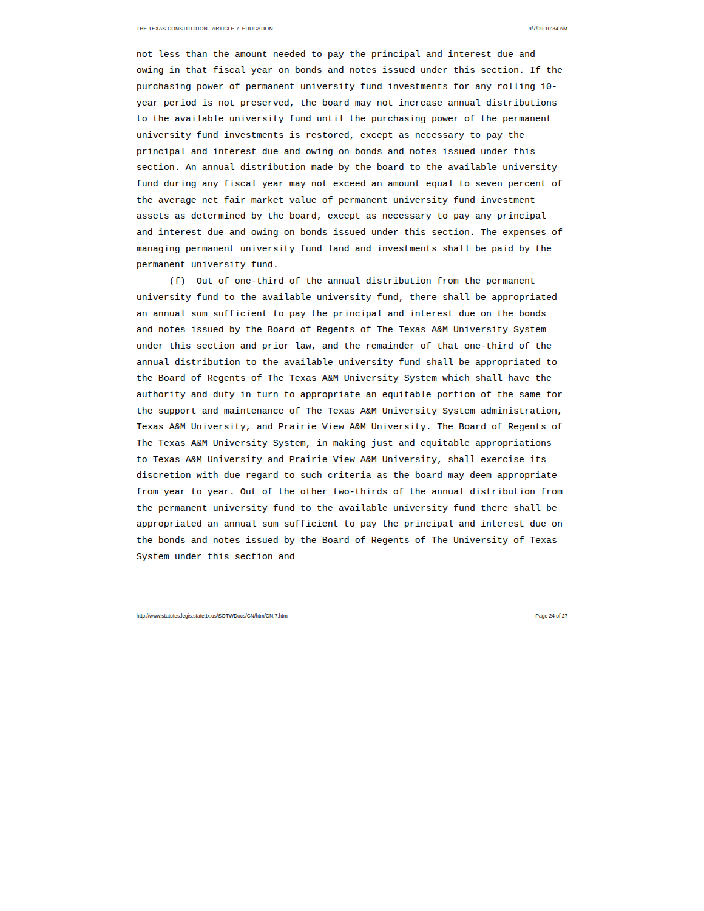THE TEXAS CONSTITUTION ARTICLE 7. EDUCATION
9/7/09 10:34 AM
not less than the amount needed to pay the principal and interest due and owing in that fiscal year on bonds and notes issued under this section. If the purchasing power of permanent university fund investments for any rolling 10-year period is not preserved, the board may not increase annual distributions to the available university fund until the purchasing power of the permanent university fund investments is restored, except as necessary to pay the principal and interest due and owing on bonds and notes issued under this section. An annual distribution made by the board to the available university fund during any fiscal year may not exceed an amount equal to seven percent of the average net fair market value of permanent university fund investment assets as determined by the board, except as necessary to pay any principal and interest due and owing on bonds issued under this section. The expenses of managing permanent university fund land and investments shall be paid by the permanent university fund.
(f) Out of one-third of the annual distribution from the permanent university fund to the available university fund, there shall be appropriated an annual sum sufficient to pay the principal and interest due on the bonds and notes issued by the Board of Regents of The Texas A&M University System under this section and prior law, and the remainder of that one-third of the annual distribution to the available university fund shall be appropriated to the Board of Regents of The Texas A&M University System which shall have the authority and duty in turn to appropriate an equitable portion of the same for the support and maintenance of The Texas A&M University System administration, Texas A&M University, and Prairie View A&M University. The Board of Regents of The Texas A&M University System, in making just and equitable appropriations to Texas A&M University and Prairie View A&M University, shall exercise its discretion with due regard to such criteria as the board may deem appropriate from year to year. Out of the other two-thirds of the annual distribution from the permanent university fund to the available university fund there shall be appropriated an annual sum sufficient to pay the principal and interest due on the bonds and notes issued by the Board of Regents of The University of Texas System under this section and
http://www.statutes.legis.state.tx.us/SOTWDocs/CN/htm/CN.7.htm
Page 24 of 27